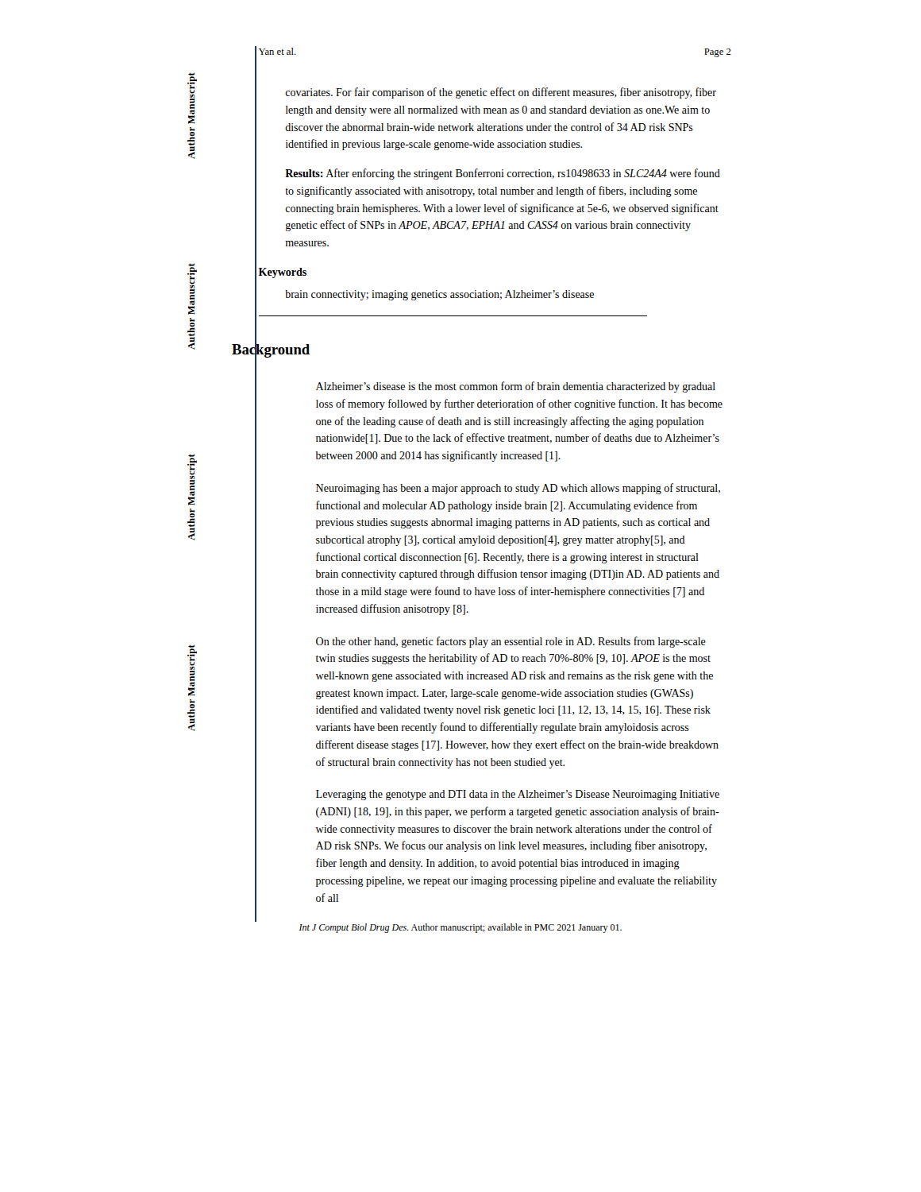Author Manuscript Author Manuscript Author Manuscript Author Manuscript
Yan et al.
Page 2
covariates. For fair comparison of the genetic effect on different measures, fiber anisotropy, fiber length and density were all normalized with mean as 0 and standard deviation as one.We aim to discover the abnormal brain-wide network alterations under the control of 34 AD risk SNPs identified in previous large-scale genome-wide association studies.
Results: After enforcing the stringent Bonferroni correction, rs10498633 in SLC24A4 were found to significantly associated with anisotropy, total number and length of fibers, including some connecting brain hemispheres. With a lower level of significance at 5e-6, we observed significant genetic effect of SNPs in APOE, ABCA7, EPHA1 and CASS4 on various brain connectivity measures.
Keywords
brain connectivity; imaging genetics association; Alzheimer’s disease
Background
Alzheimer’s disease is the most common form of brain dementia characterized by gradual loss of memory followed by further deterioration of other cognitive function. It has become one of the leading cause of death and is still increasingly affecting the aging population nationwide[1]. Due to the lack of effective treatment, number of deaths due to Alzheimer’s between 2000 and 2014 has significantly increased [1].
Neuroimaging has been a major approach to study AD which allows mapping of structural, functional and molecular AD pathology inside brain [2]. Accumulating evidence from previous studies suggests abnormal imaging patterns in AD patients, such as cortical and subcortical atrophy [3], cortical amyloid deposition[4], grey matter atrophy[5], and functional cortical disconnection [6]. Recently, there is a growing interest in structural brain connectivity captured through diffusion tensor imaging (DTI)in AD. AD patients and those in a mild stage were found to have loss of inter-hemisphere connectivities [7] and increased diffusion anisotropy [8].
On the other hand, genetic factors play an essential role in AD. Results from large-scale twin studies suggests the heritability of AD to reach 70%-80% [9, 10]. APOE is the most well-known gene associated with increased AD risk and remains as the risk gene with the greatest known impact. Later, large-scale genome-wide association studies (GWASs) identified and validated twenty novel risk genetic loci [11, 12, 13, 14, 15, 16]. These risk variants have been recently found to differentially regulate brain amyloidosis across different disease stages [17]. However, how they exert effect on the brain-wide breakdown of structural brain connectivity has not been studied yet.
Leveraging the genotype and DTI data in the Alzheimer’s Disease Neuroimaging Initiative (ADNI) [18, 19], in this paper, we perform a targeted genetic association analysis of brain-wide connectivity measures to discover the brain network alterations under the control of AD risk SNPs. We focus our analysis on link level measures, including fiber anisotropy, fiber length and density. In addition, to avoid potential bias introduced in imaging processing pipeline, we repeat our imaging processing pipeline and evaluate the reliability of all
Int J Comput Biol Drug Des. Author manuscript; available in PMC 2021 January 01.